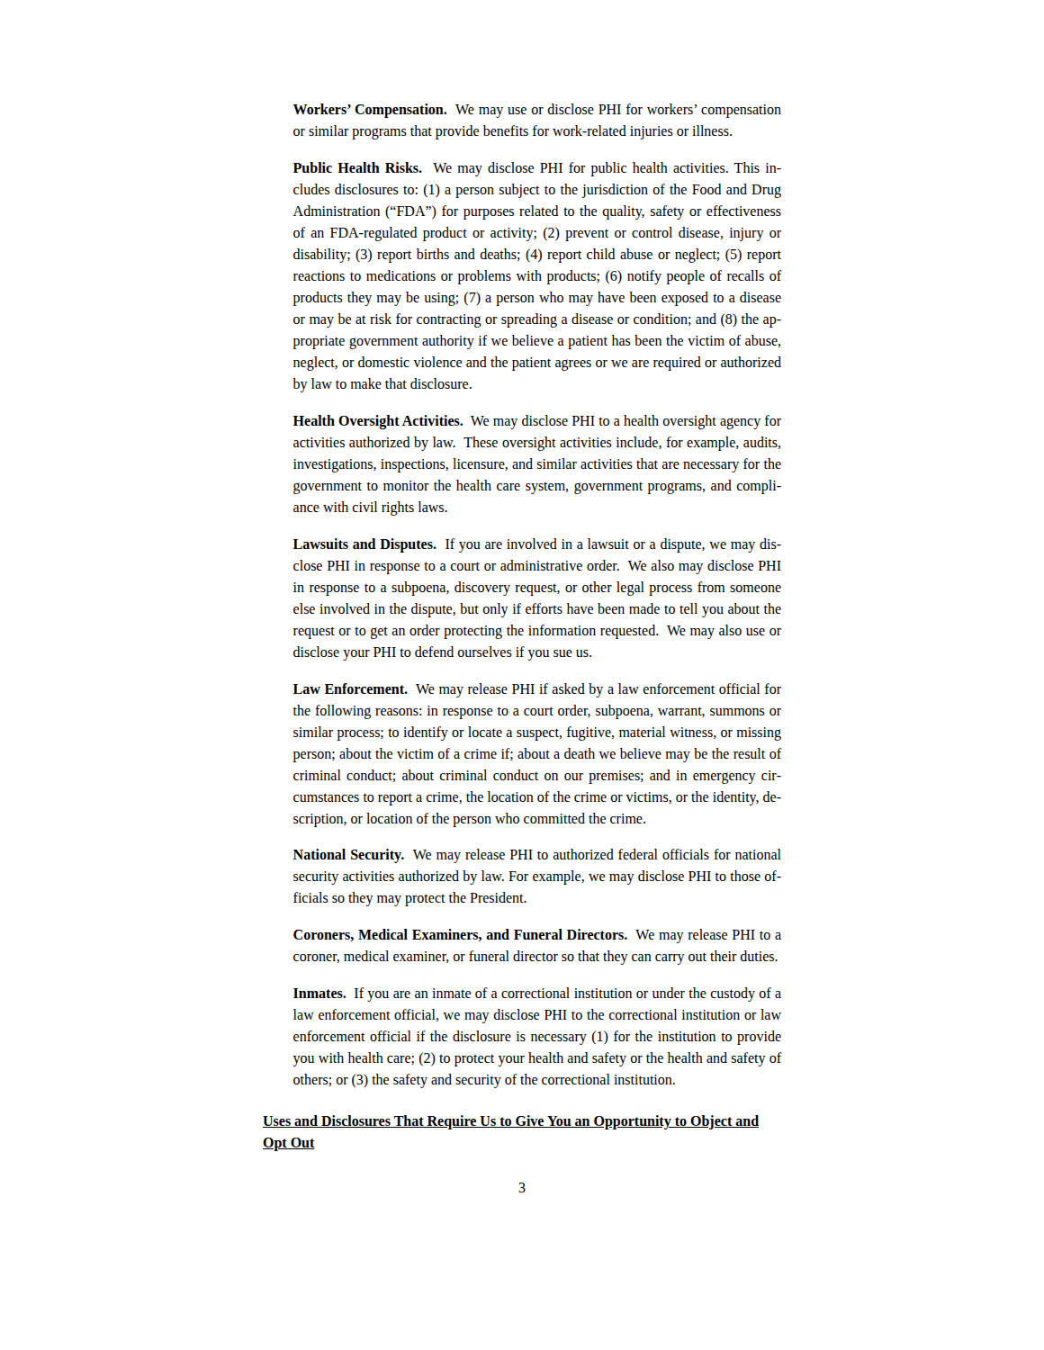Workers’ Compensation. We may use or disclose PHI for workers’ compensation or similar programs that provide benefits for work-related injuries or illness.
Public Health Risks. We may disclose PHI for public health activities. This includes disclosures to: (1) a person subject to the jurisdiction of the Food and Drug Administration (“FDA”) for purposes related to the quality, safety or effectiveness of an FDA-regulated product or activity; (2) prevent or control disease, injury or disability; (3) report births and deaths; (4) report child abuse or neglect; (5) report reactions to medications or problems with products; (6) notify people of recalls of products they may be using; (7) a person who may have been exposed to a disease or may be at risk for contracting or spreading a disease or condition; and (8) the appropriate government authority if we believe a patient has been the victim of abuse, neglect, or domestic violence and the patient agrees or we are required or authorized by law to make that disclosure.
Health Oversight Activities. We may disclose PHI to a health oversight agency for activities authorized by law. These oversight activities include, for example, audits, investigations, inspections, licensure, and similar activities that are necessary for the government to monitor the health care system, government programs, and compliance with civil rights laws.
Lawsuits and Disputes. If you are involved in a lawsuit or a dispute, we may disclose PHI in response to a court or administrative order. We also may disclose PHI in response to a subpoena, discovery request, or other legal process from someone else involved in the dispute, but only if efforts have been made to tell you about the request or to get an order protecting the information requested. We may also use or disclose your PHI to defend ourselves if you sue us.
Law Enforcement. We may release PHI if asked by a law enforcement official for the following reasons: in response to a court order, subpoena, warrant, summons or similar process; to identify or locate a suspect, fugitive, material witness, or missing person; about the victim of a crime if; about a death we believe may be the result of criminal conduct; about criminal conduct on our premises; and in emergency circumstances to report a crime, the location of the crime or victims, or the identity, description, or location of the person who committed the crime.
National Security. We may release PHI to authorized federal officials for national security activities authorized by law. For example, we may disclose PHI to those officials so they may protect the President.
Coroners, Medical Examiners, and Funeral Directors. We may release PHI to a coroner, medical examiner, or funeral director so that they can carry out their duties.
Inmates. If you are an inmate of a correctional institution or under the custody of a law enforcement official, we may disclose PHI to the correctional institution or law enforcement official if the disclosure is necessary (1) for the institution to provide you with health care; (2) to protect your health and safety or the health and safety of others; or (3) the safety and security of the correctional institution.
Uses and Disclosures That Require Us to Give You an Opportunity to Object and Opt Out
3